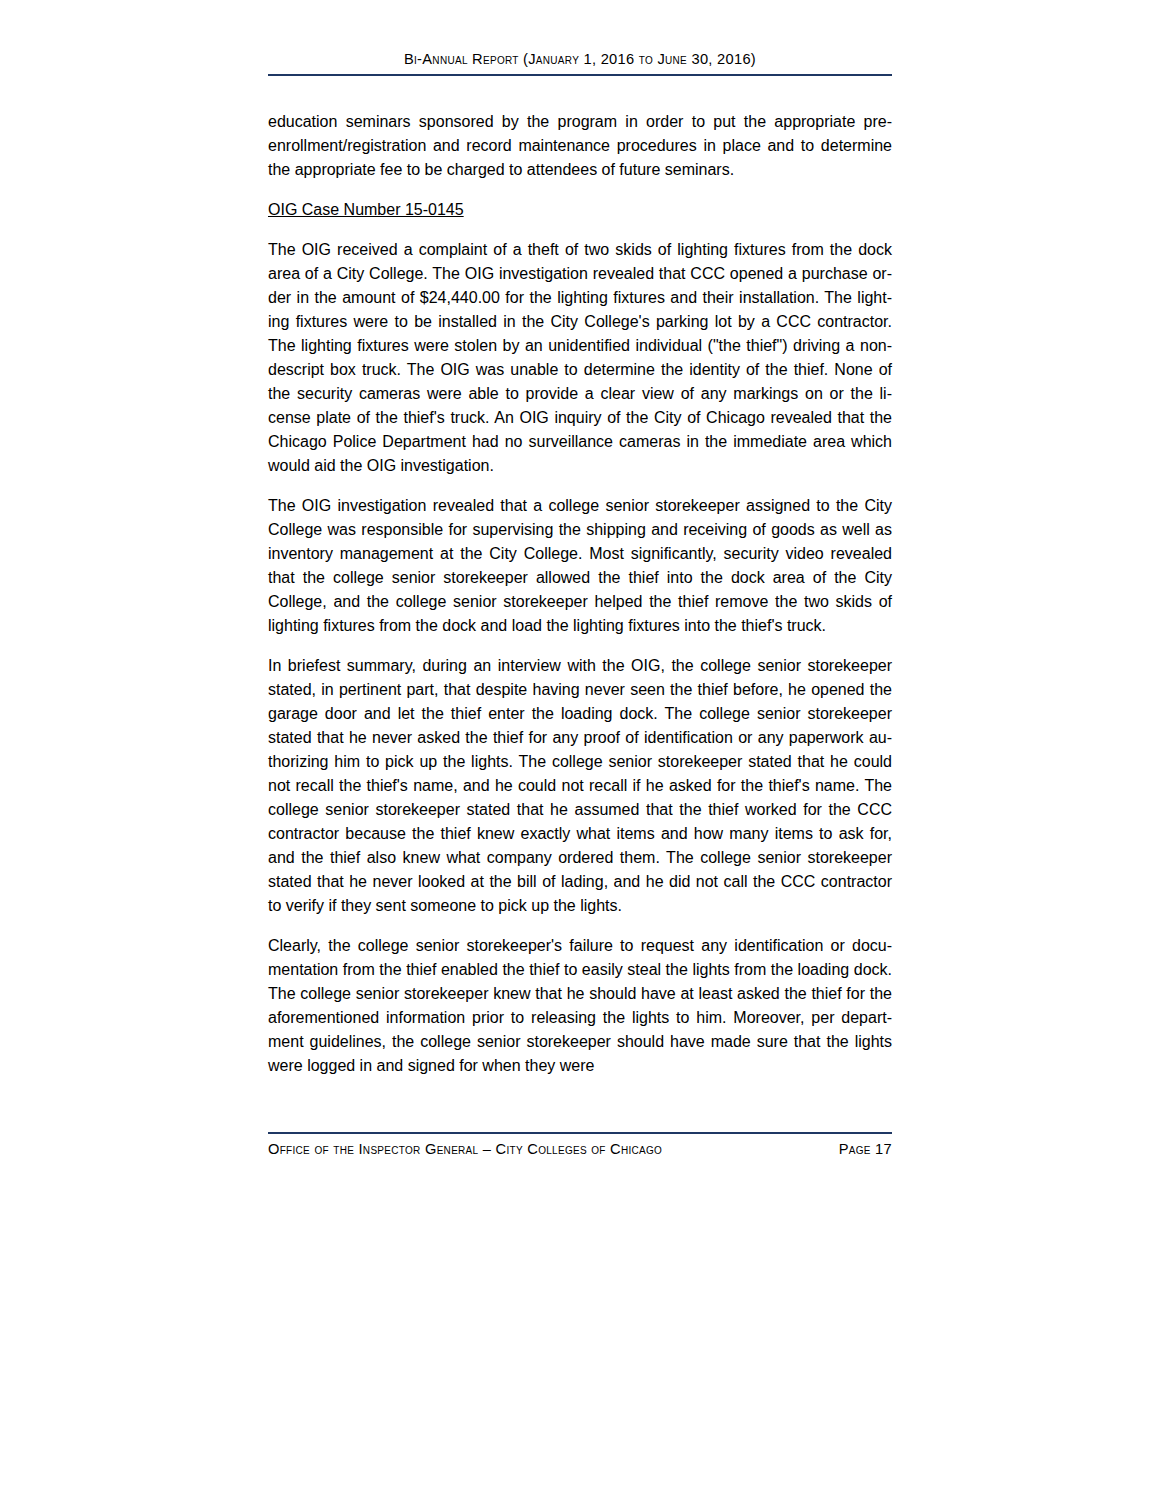Bi-Annual Report (January 1, 2016 to June 30, 2016)
education seminars sponsored by the program in order to put the appropriate pre-enrollment/registration and record maintenance procedures in place and to determine the appropriate fee to be charged to attendees of future seminars.
OIG Case Number 15-0145
The OIG received a complaint of a theft of two skids of lighting fixtures from the dock area of a City College. The OIG investigation revealed that CCC opened a purchase order in the amount of $24,440.00 for the lighting fixtures and their installation. The lighting fixtures were to be installed in the City College's parking lot by a CCC contractor. The lighting fixtures were stolen by an unidentified individual ("the thief") driving a non-descript box truck. The OIG was unable to determine the identity of the thief. None of the security cameras were able to provide a clear view of any markings on or the license plate of the thief's truck. An OIG inquiry of the City of Chicago revealed that the Chicago Police Department had no surveillance cameras in the immediate area which would aid the OIG investigation.
The OIG investigation revealed that a college senior storekeeper assigned to the City College was responsible for supervising the shipping and receiving of goods as well as inventory management at the City College. Most significantly, security video revealed that the college senior storekeeper allowed the thief into the dock area of the City College, and the college senior storekeeper helped the thief remove the two skids of lighting fixtures from the dock and load the lighting fixtures into the thief's truck.
In briefest summary, during an interview with the OIG, the college senior storekeeper stated, in pertinent part, that despite having never seen the thief before, he opened the garage door and let the thief enter the loading dock. The college senior storekeeper stated that he never asked the thief for any proof of identification or any paperwork authorizing him to pick up the lights. The college senior storekeeper stated that he could not recall the thief's name, and he could not recall if he asked for the thief's name. The college senior storekeeper stated that he assumed that the thief worked for the CCC contractor because the thief knew exactly what items and how many items to ask for, and the thief also knew what company ordered them. The college senior storekeeper stated that he never looked at the bill of lading, and he did not call the CCC contractor to verify if they sent someone to pick up the lights.
Clearly, the college senior storekeeper's failure to request any identification or documentation from the thief enabled the thief to easily steal the lights from the loading dock. The college senior storekeeper knew that he should have at least asked the thief for the aforementioned information prior to releasing the lights to him. Moreover, per department guidelines, the college senior storekeeper should have made sure that the lights were logged in and signed for when they were
Office of the Inspector General – City Colleges of Chicago Page 17